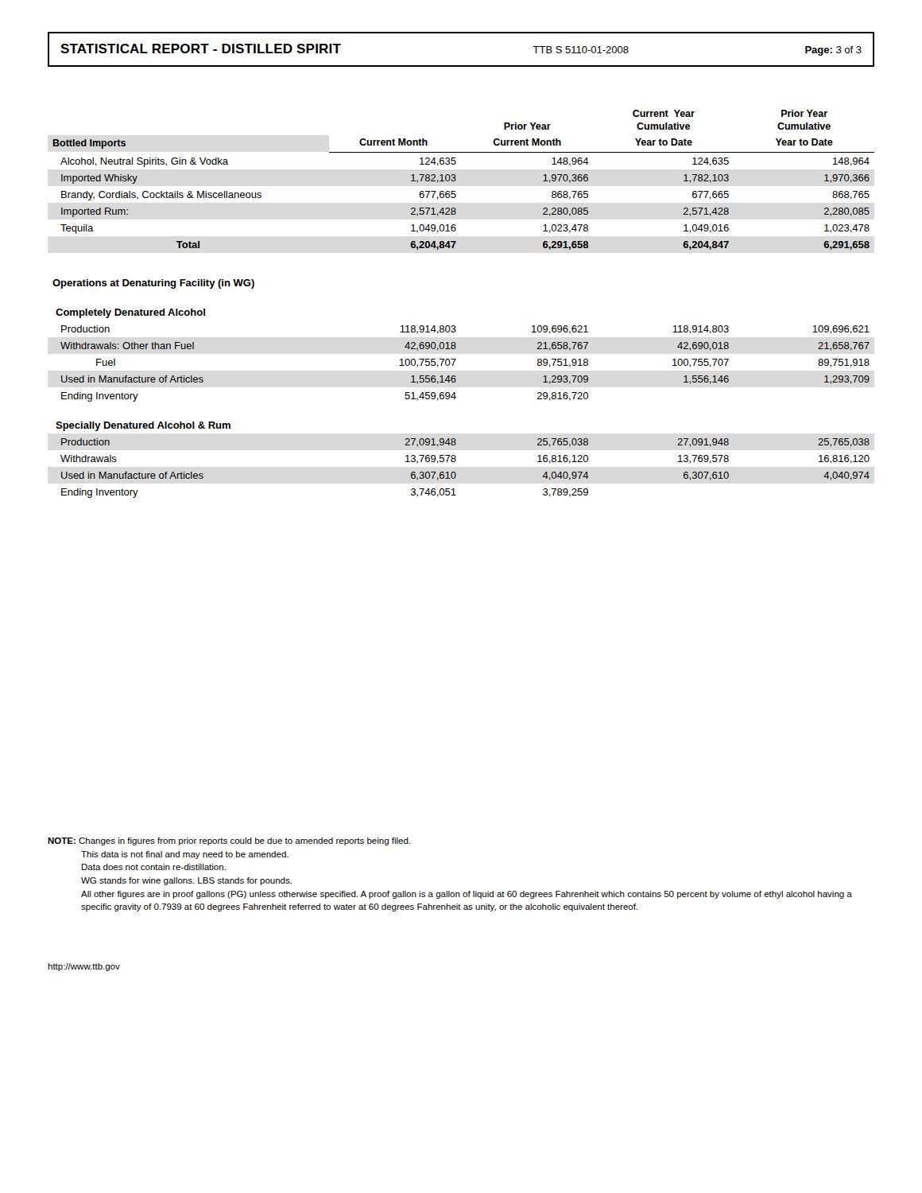STATISTICAL REPORT - DISTILLED SPIRIT
TTB S 5110-01-2008
Page: 3 of 3
| | | Prior Year | Current Year Cumulative | Prior Year Cumulative |
| --- | --- | --- | --- | --- |
| Bottled Imports | Current Month | Current Month | Year to Date | Year to Date |
| Alcohol, Neutral Spirits, Gin & Vodka | 124,635 | 148,964 | 124,635 | 148,964 |
| Imported Whisky | 1,782,103 | 1,970,366 | 1,782,103 | 1,970,366 |
| Brandy, Cordials, Cocktails & Miscellaneous | 677,665 | 868,765 | 677,665 | 868,765 |
| Imported Rum: | 2,571,428 | 2,280,085 | 2,571,428 | 2,280,085 |
| Tequila | 1,049,016 | 1,023,478 | 1,049,016 | 1,023,478 |
| Total | 6,204,847 | 6,291,658 | 6,204,847 | 6,291,658 |
| Operations at Denaturing Facility (in WG) |
| Completely Denatured Alcohol |
| Production | 118,914,803 | 109,696,621 | 118,914,803 | 109,696,621 |
| Withdrawals: Other than Fuel | 42,690,018 | 21,658,767 | 42,690,018 | 21,658,767 |
| Fuel | 100,755,707 | 89,751,918 | 100,755,707 | 89,751,918 |
| Used in Manufacture of Articles | 1,556,146 | 1,293,709 | 1,556,146 | 1,293,709 |
| Ending Inventory | 51,459,694 | 29,816,720 | | |
| Specially Denatured Alcohol & Rum |
| Production | 27,091,948 | 25,765,038 | 27,091,948 | 25,765,038 |
| Withdrawals | 13,769,578 | 16,816,120 | 13,769,578 | 16,816,120 |
| Used in Manufacture of Articles | 6,307,610 | 4,040,974 | 6,307,610 | 4,040,974 |
| Ending Inventory | 3,746,051 | 3,789,259 | | |
NOTE: Changes in figures from prior reports could be due to amended reports being filed.
This data is not final and may need to be amended.
Data does not contain re-distillation.
WG stands for wine gallons. LBS stands for pounds.
All other figures are in proof gallons (PG) unless otherwise specified. A proof gallon is a gallon of liquid at 60 degrees Fahrenheit which contains 50 percent by volume of ethyl alcohol having a specific gravity of 0.7939 at 60 degrees Fahrenheit referred to water at 60 degrees Fahrenheit as unity, or the alcoholic equivalent thereof.
http://www.ttb.gov